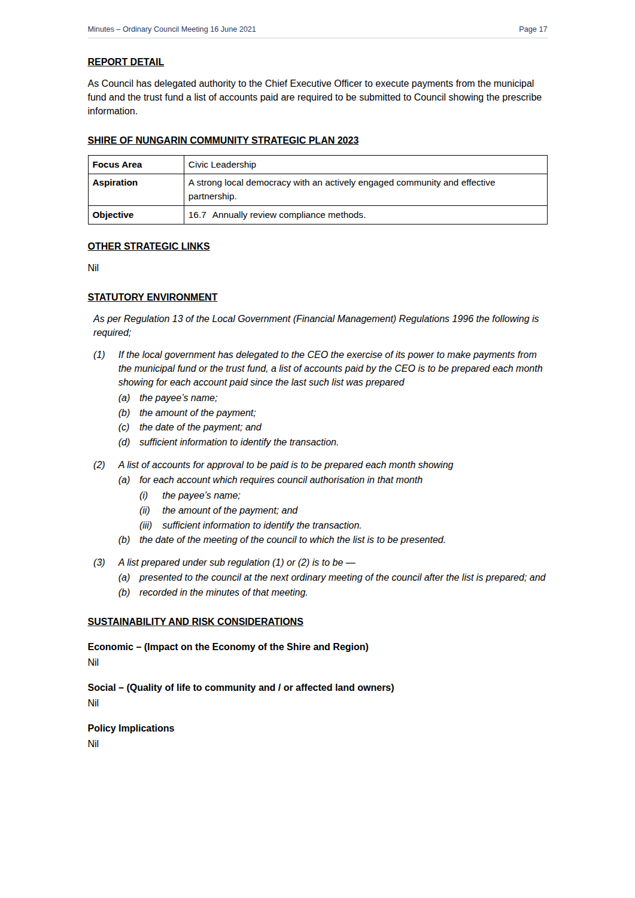Minutes – Ordinary Council Meeting 16 June 2021 Page 17
REPORT DETAIL
As Council has delegated authority to the Chief Executive Officer to execute payments from the municipal fund and the trust fund a list of accounts paid are required to be submitted to Council showing the prescribe information.
SHIRE OF NUNGARIN COMMUNITY STRATEGIC PLAN 2023
| Focus Area | Civic Leadership |
| Aspiration | A strong local democracy with an actively engaged community and effective partnership. |
| Objective | 16.7 Annually review compliance methods. |
OTHER STRATEGIC LINKS
Nil
STATUTORY ENVIRONMENT
As per Regulation 13 of the Local Government (Financial Management) Regulations 1996 the following is required;
(1) If the local government has delegated to the CEO the exercise of its power to make payments from the municipal fund or the trust fund, a list of accounts paid by the CEO is to be prepared each month showing for each account paid since the last such list was prepared
(a) the payee’s name;
(b) the amount of the payment;
(c) the date of the payment; and
(d) sufficient information to identify the transaction.
(2) A list of accounts for approval to be paid is to be prepared each month showing
(a) for each account which requires council authorisation in that month
(i) the payee’s name;
(ii) the amount of the payment; and
(iii) sufficient information to identify the transaction.
(b) the date of the meeting of the council to which the list is to be presented.
(3) A list prepared under sub regulation (1) or (2) is to be —
(a) presented to the council at the next ordinary meeting of the council after the list is prepared; and
(b) recorded in the minutes of that meeting.
SUSTAINABILITY AND RISK CONSIDERATIONS
Economic – (Impact on the Economy of the Shire and Region)
Nil
Social – (Quality of life to community and / or affected land owners)
Nil
Policy Implications
Nil